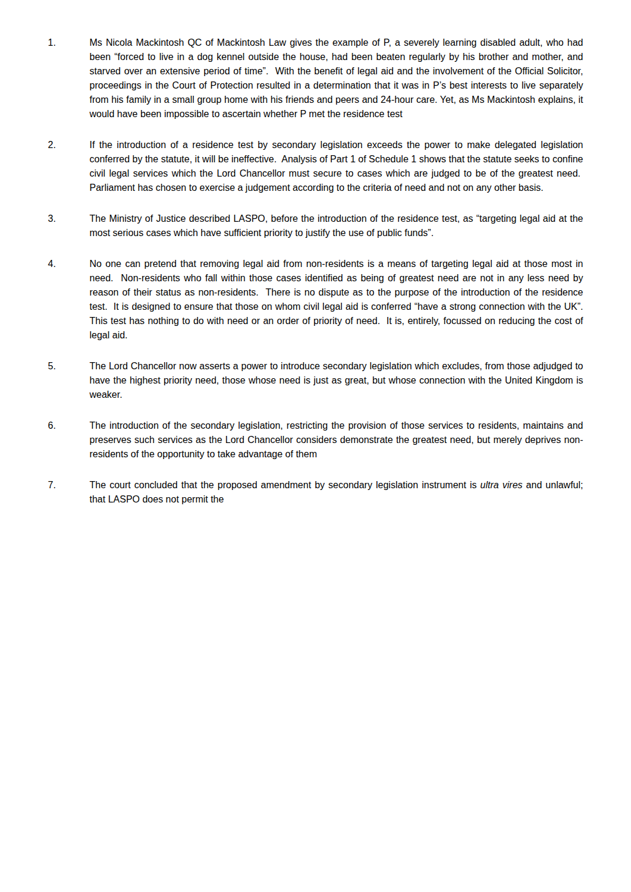Ms Nicola Mackintosh QC of Mackintosh Law gives the example of P, a severely learning disabled adult, who had been “forced to live in a dog kennel outside the house, had been beaten regularly by his brother and mother, and starved over an extensive period of time”. With the benefit of legal aid and the involvement of the Official Solicitor, proceedings in the Court of Protection resulted in a determination that it was in P’s best interests to live separately from his family in a small group home with his friends and peers and 24-hour care. Yet, as Ms Mackintosh explains, it would have been impossible to ascertain whether P met the residence test
If the introduction of a residence test by secondary legislation exceeds the power to make delegated legislation conferred by the statute, it will be ineffective. Analysis of Part 1 of Schedule 1 shows that the statute seeks to confine civil legal services which the Lord Chancellor must secure to cases which are judged to be of the greatest need. Parliament has chosen to exercise a judgement according to the criteria of need and not on any other basis.
The Ministry of Justice described LASPO, before the introduction of the residence test, as “targeting legal aid at the most serious cases which have sufficient priority to justify the use of public funds”.
No one can pretend that removing legal aid from non-residents is a means of targeting legal aid at those most in need. Non-residents who fall within those cases identified as being of greatest need are not in any less need by reason of their status as non-residents. There is no dispute as to the purpose of the introduction of the residence test. It is designed to ensure that those on whom civil legal aid is conferred “have a strong connection with the UK”. This test has nothing to do with need or an order of priority of need. It is, entirely, focussed on reducing the cost of legal aid.
The Lord Chancellor now asserts a power to introduce secondary legislation which excludes, from those adjudged to have the highest priority need, those whose need is just as great, but whose connection with the United Kingdom is weaker.
The introduction of the secondary legislation, restricting the provision of those services to residents, maintains and preserves such services as the Lord Chancellor considers demonstrate the greatest need, but merely deprives non-residents of the opportunity to take advantage of them
The court concluded that the proposed amendment by secondary legislation instrument is ultra vires and unlawful; that LASPO does not permit the